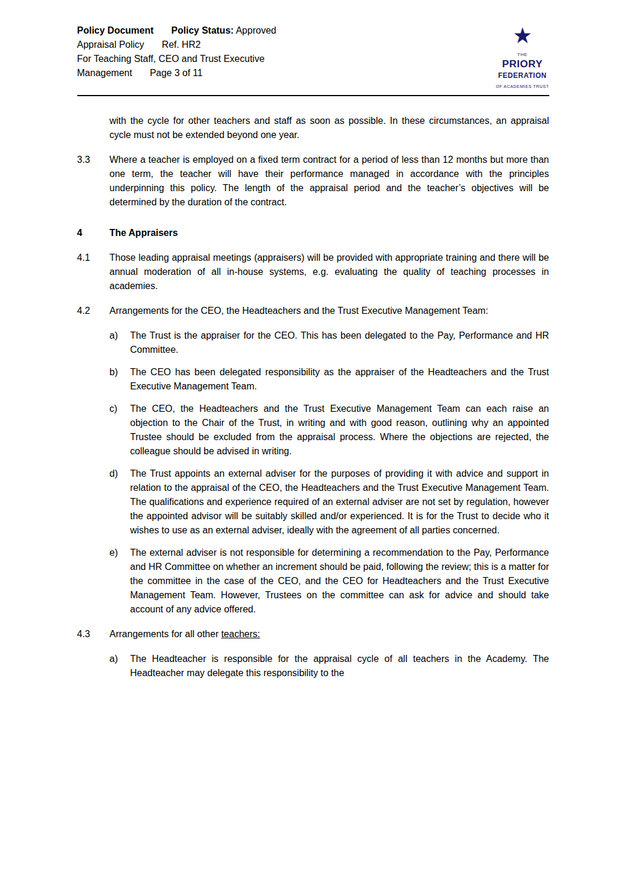Policy Document
Policy Status: Approved
Appraisal Policy
Ref. HR2
For Teaching Staff, CEO and Trust Executive
Management
Page 3 of 11
★ THE
PRIORY
FEDERATION
OF ACADEMIES TRUST
with the cycle for other teachers and staff as soon as possible. In these circumstances, an appraisal cycle must not be extended beyond one year.
3.3
Where a teacher is employed on a fixed term contract for a period of less than 12 months but more than one term, the teacher will have their performance managed in accordance with the principles underpinning this policy. The length of the appraisal period and the teacher’s objectives will be determined by the duration of the contract.
4 The Appraisers
4.1
Those leading appraisal meetings (appraisers) will be provided with appropriate training and there will be annual moderation of all in-house systems, e.g. evaluating the quality of teaching processes in academies.
4.2
Arrangements for the CEO, the Headteachers and the Trust Executive Management Team:
The Trust is the appraiser for the CEO. This has been delegated to the Pay, Performance and HR Committee.
The CEO has been delegated responsibility as the appraiser of the Headteachers and the Trust Executive Management Team.
The CEO, the Headteachers and the Trust Executive Management Team can each raise an objection to the Chair of the Trust, in writing and with good reason, outlining why an appointed Trustee should be excluded from the appraisal process. Where the objections are rejected, the colleague should be advised in writing.
The Trust appoints an external adviser for the purposes of providing it with advice and support in relation to the appraisal of the CEO, the Headteachers and the Trust Executive Management Team. The qualifications and experience required of an external adviser are not set by regulation, however the appointed advisor will be suitably skilled and/or experienced. It is for the Trust to decide who it wishes to use as an external adviser, ideally with the agreement of all parties concerned.
The external adviser is not responsible for determining a recommendation to the Pay, Performance and HR Committee on whether an increment should be paid, following the review; this is a matter for the committee in the case of the CEO, and the CEO for Headteachers and the Trust Executive Management Team. However, Trustees on the committee can ask for advice and should take account of any advice offered.
4.3
Arrangements for all other teachers:
The Headteacher is responsible for the appraisal cycle of all teachers in the Academy. The Headteacher may delegate this responsibility to the